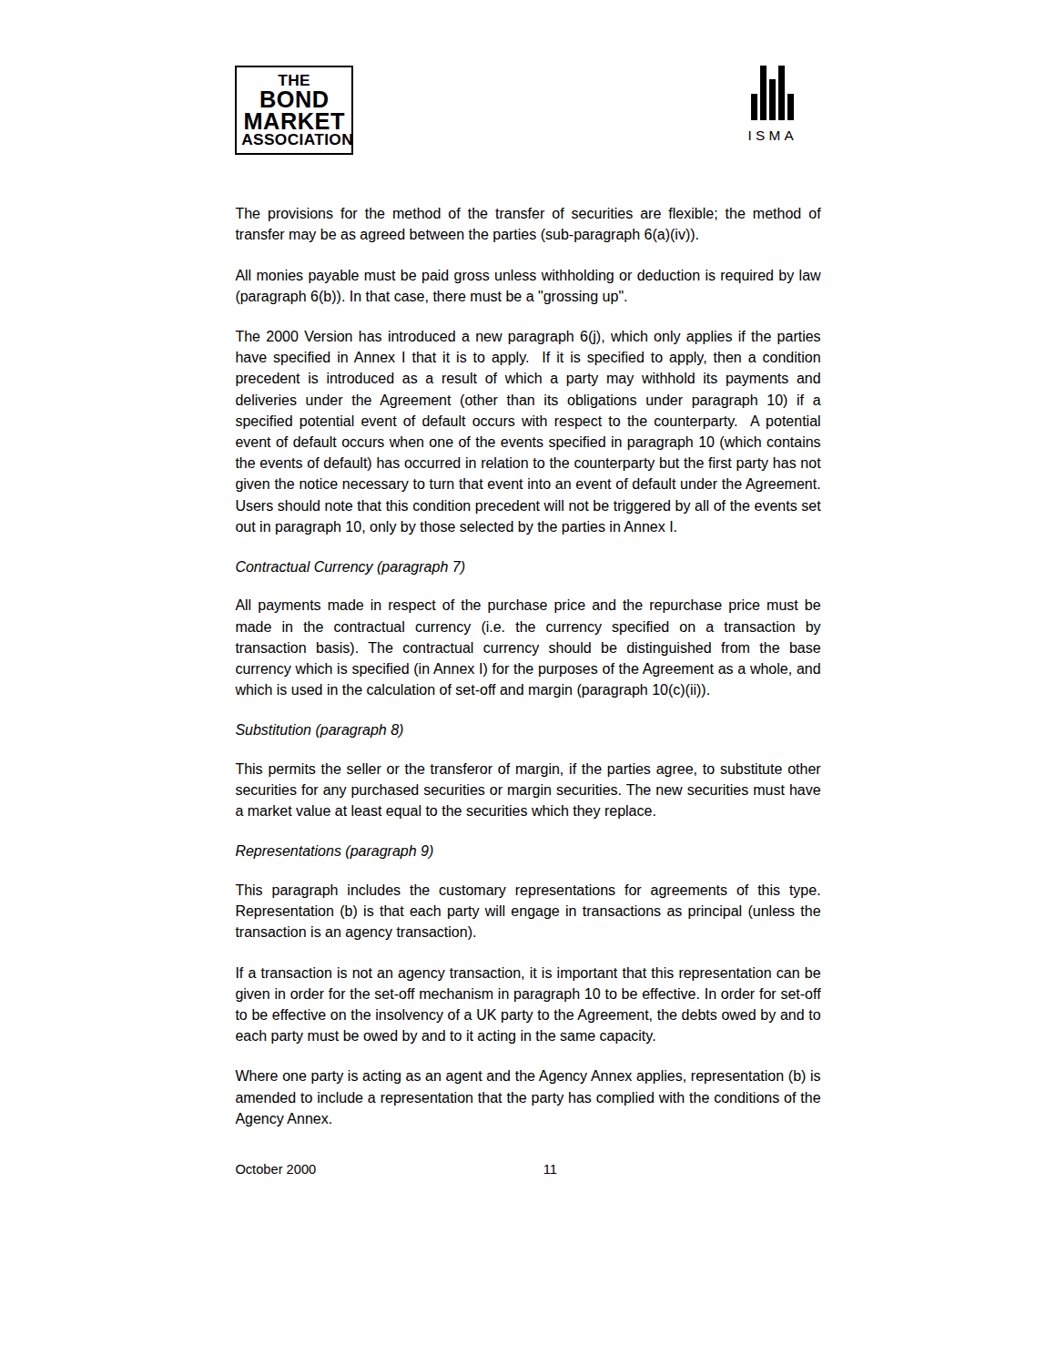THE BOND MARKET ASSOCIATION
ISMA
The provisions for the method of the transfer of securities are flexible; the method of transfer may be as agreed between the parties (sub-paragraph 6(a)(iv)).
All monies payable must be paid gross unless withholding or deduction is required by law (paragraph 6(b)). In that case, there must be a "grossing up".
The 2000 Version has introduced a new paragraph 6(j), which only applies if the parties have specified in Annex I that it is to apply. If it is specified to apply, then a condition precedent is introduced as a result of which a party may withhold its payments and deliveries under the Agreement (other than its obligations under paragraph 10) if a specified potential event of default occurs with respect to the counterparty. A potential event of default occurs when one of the events specified in paragraph 10 (which contains the events of default) has occurred in relation to the counterparty but the first party has not given the notice necessary to turn that event into an event of default under the Agreement. Users should note that this condition precedent will not be triggered by all of the events set out in paragraph 10, only by those selected by the parties in Annex I.
Contractual Currency (paragraph 7)
All payments made in respect of the purchase price and the repurchase price must be made in the contractual currency (i.e. the currency specified on a transaction by transaction basis). The contractual currency should be distinguished from the base currency which is specified (in Annex I) for the purposes of the Agreement as a whole, and which is used in the calculation of set-off and margin (paragraph 10(c)(ii)).
Substitution (paragraph 8)
This permits the seller or the transferor of margin, if the parties agree, to substitute other securities for any purchased securities or margin securities. The new securities must have a market value at least equal to the securities which they replace.
Representations (paragraph 9)
This paragraph includes the customary representations for agreements of this type. Representation (b) is that each party will engage in transactions as principal (unless the transaction is an agency transaction).
If a transaction is not an agency transaction, it is important that this representation can be given in order for the set-off mechanism in paragraph 10 to be effective. In order for set-off to be effective on the insolvency of a UK party to the Agreement, the debts owed by and to each party must be owed by and to it acting in the same capacity.
Where one party is acting as an agent and the Agency Annex applies, representation (b) is amended to include a representation that the party has complied with the conditions of the Agency Annex.
October 2000 11